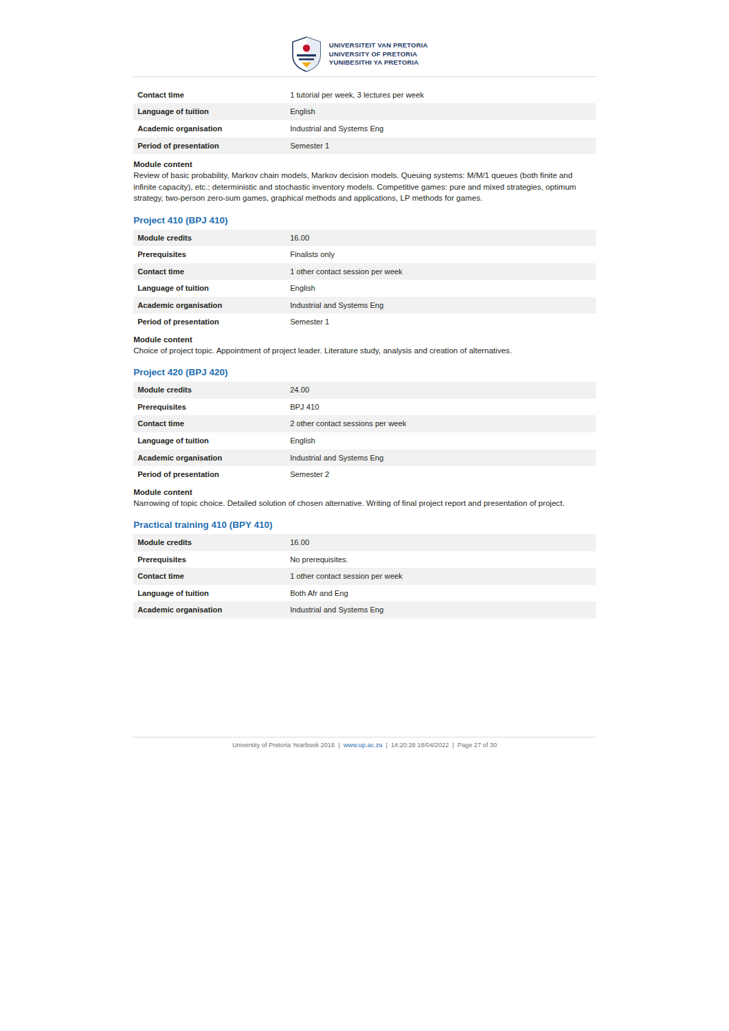UNIVERSITEIT VAN PRETORIA
UNIVERSITY OF PRETORIA
YUNIBESITHI YA PRETORIA
| Contact time | 1 tutorial per week, 3 lectures per week |
| Language of tuition | English |
| Academic organisation | Industrial and Systems Eng |
| Period of presentation | Semester 1 |
Module content
Review of basic probability, Markov chain models, Markov decision models. Queuing systems: M/M/1 queues (both finite and infinite capacity), etc.; deterministic and stochastic inventory models. Competitive games: pure and mixed strategies, optimum strategy, two-person zero-sum games, graphical methods and applications, LP methods for games.
Project 410 (BPJ 410)
| Module credits | 16.00 |
| Prerequisites | Finalists only |
| Contact time | 1 other contact session per week |
| Language of tuition | English |
| Academic organisation | Industrial and Systems Eng |
| Period of presentation | Semester 1 |
Module content
Choice of project topic. Appointment of project leader. Literature study, analysis and creation of alternatives.
Project 420 (BPJ 420)
| Module credits | 24.00 |
| Prerequisites | BPJ 410 |
| Contact time | 2 other contact sessions per week |
| Language of tuition | English |
| Academic organisation | Industrial and Systems Eng |
| Period of presentation | Semester 2 |
Module content
Narrowing of topic choice. Detailed solution of chosen alternative. Writing of final project report and presentation of project.
Practical training 410 (BPY 410)
| Module credits | 16.00 |
| Prerequisites | No prerequisites. |
| Contact time | 1 other contact session per week |
| Language of tuition | Both Afr and Eng |
| Academic organisation | Industrial and Systems Eng |
University of Pretoria Yearbook 2016 | www.up.ac.za | 14:20:28 18/04/2022 | Page 27 of 30